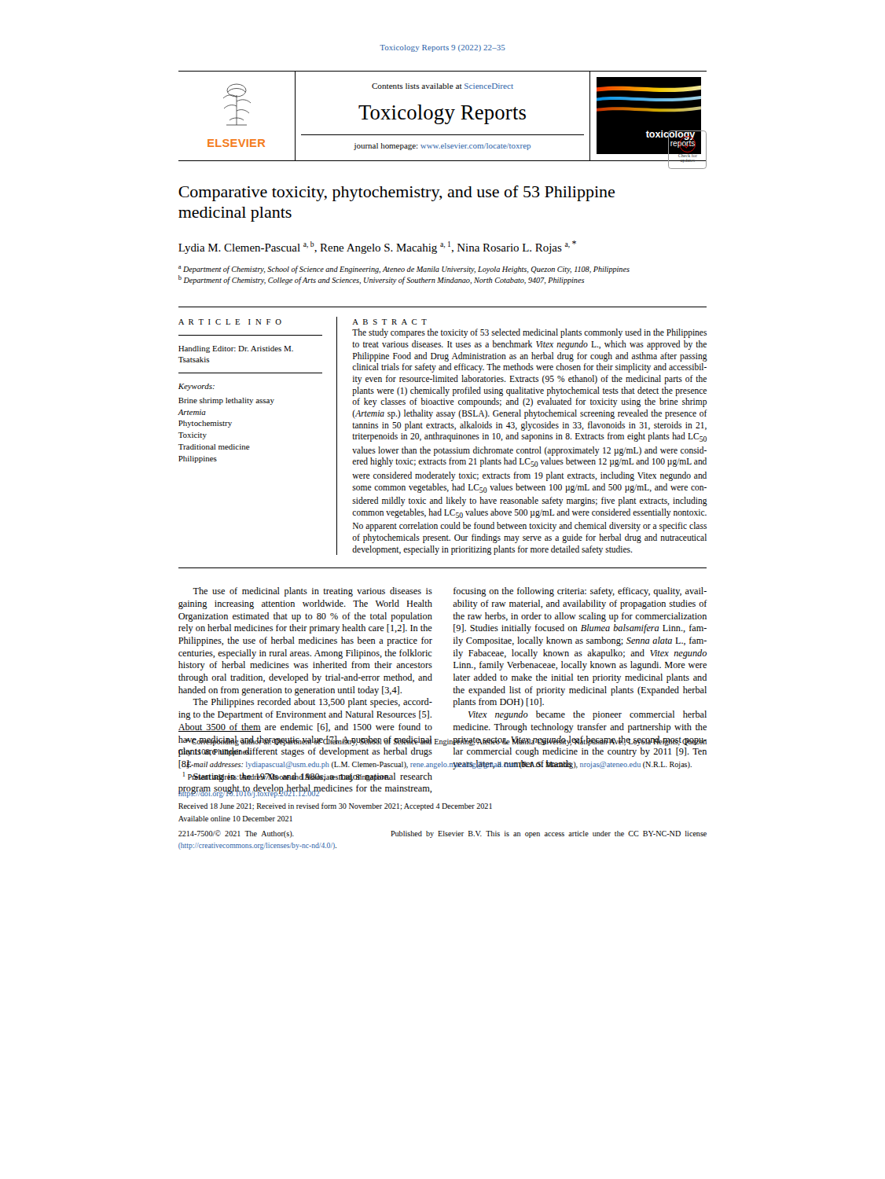Toxicology Reports 9 (2022) 22–35
ELSEVIER
Contents lists available at ScienceDirect
Toxicology Reports
journal homepage: www.elsevier.com/locate/toxrep
toxicology
reports
Check for
updates
Comparative toxicity, phytochemistry, and use of 53 Philippine
medicinal plants
Lydia M. Clemen-Pascual a, b, Rene Angelo S. Macahig a, 1, Nina Rosario L. Rojas a, *
a Department of Chemistry, School of Science and Engineering, Ateneo de Manila University, Loyola Heights, Quezon City, 1108, Philippines
b Department of Chemistry, College of Arts and Sciences, University of Southern Mindanao, North Cotabato, 9407, Philippines
A R T I C L E I N F O
Handling Editor: Dr. Aristides M. Tsatsakis
Keywords:
Brine shrimp lethality assay
Artemia
Phytochemistry
Toxicity
Traditional medicine
Philippines
A B S T R A C T
The study compares the toxicity of 53 selected medicinal plants commonly used in the Philippines to treat various diseases. It uses as a benchmark Vitex negundo L., which was approved by the Philippine Food and Drug Administration as an herbal drug for cough and asthma after passing clinical trials for safety and efficacy. The methods were chosen for their simplicity and accessibility even for resource-limited laboratories. Extracts (95 % ethanol) of the medicinal parts of the plants were (1) chemically profiled using qualitative phytochemical tests that detect the presence of key classes of bioactive compounds; and (2) evaluated for toxicity using the brine shrimp (Artemia sp.) lethality assay (BSLA). General phytochemical screening revealed the presence of tannins in 50 plant extracts, alkaloids in 43, glycosides in 33, flavonoids in 31, steroids in 21, triterpenoids in 20, anthraquinones in 10, and saponins in 8. Extracts from eight plants had LC50 values lower than the potassium dichromate control (approximately 12 µg/mL) and were considered highly toxic; extracts from 21 plants had LC50 values between 12 µg/mL and 100 µg/mL and were considered moderately toxic; extracts from 19 plant extracts, including Vitex negundo and some common vegetables, had LC50 values between 100 µg/mL and 500 µg/mL, and were considered mildly toxic and likely to have reasonable safety margins; five plant extracts, including common vegetables, had LC50 values above 500 µg/mL and were considered essentially nontoxic. No apparent correlation could be found between toxicity and chemical diversity or a specific class of phytochemicals present. Our findings may serve as a guide for herbal drug and nutraceutical development, especially in prioritizing plants for more detailed safety studies.
The use of medicinal plants in treating various diseases is gaining increasing attention worldwide. The World Health Organization estimated that up to 80 % of the total population rely on herbal medicines for their primary health care [1,2]. In the Philippines, the use of herbal medicines has been a practice for centuries, especially in rural areas. Among Filipinos, the folkloric history of herbal medicines was inherited from their ancestors through oral tradition, developed by trial-and-error method, and handed on from generation to generation until today [3,4].
The Philippines recorded about 13,500 plant species, according to the Department of Environment and Natural Resources [5]. About 3500 of them are endemic [6], and 1500 were found to have medicinal and therapeutic value [7]. A number of medicinal plants are under different stages of development as herbal drugs [8].
Starting in the 1970s and 1980s, a major national research program sought to develop herbal medicines for the mainstream, focusing on the following criteria: safety, efficacy, quality, availability of raw material, and availability of propagation studies of the raw herbs, in order to allow scaling up for commercialization [9]. Studies initially focused on Blumea balsamifera Linn., family Compositae, locally known as sambong; Senna alata L., family Fabaceae, locally known as akapulko; and Vitex negundo Linn., family Verbenaceae, locally known as lagundi. More were later added to make the initial ten priority medicinal plants and the expanded list of priority medicinal plants (Expanded herbal plants from DOH) [10].
Vitex negundo became the pioneer commercial herbal medicine. Through technology transfer and partnership with the private sector, Vitex negundo leaf became the second most popular commercial cough medicine in the country by 2011 [9]. Ten years later, a number of brands
* Corresponding author at: Department of Chemistry, School of Science and Engineering, Ateneo de Manila University, Katipunan Ave., Loyola Heights, Quezon City 1108, Philippines.
E-mail addresses: lydiapascual@usm.edu.ph (L.M. Clemen-Pascual), rene.angelo.macahig@gmail.com (R.A.S. Macahig), nrojas@ateneo.edu (N.R.L. Rojas).
1 Present address: Andrew Moore and Associates Ltd, Singapore.
https://doi.org/10.1016/j.toxrep.2021.12.002
Received 18 June 2021; Received in revised form 30 November 2021; Accepted 4 December 2021
Available online 10 December 2021
2214-7500/© 2021 The Author(s). Published by Elsevier B.V. This is an open access article under the CC BY-NC-ND license
(http://creativecommons.org/licenses/by-nc-nd/4.0/).